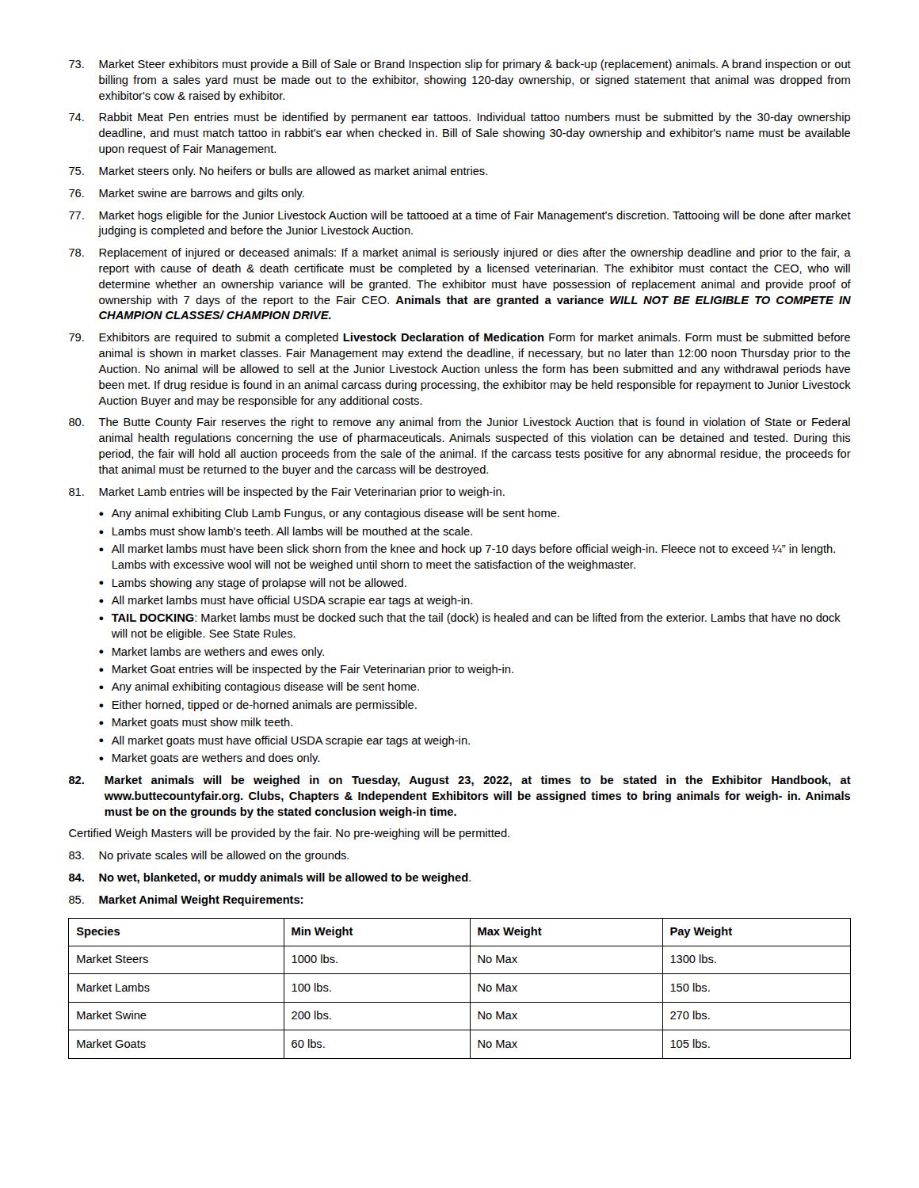73.
Market Steer exhibitors must provide a Bill of Sale or Brand Inspection slip for primary & back-up (replacement) animals. A brand inspection or out billing from a sales yard must be made out to the exhibitor, showing 120-day ownership, or signed statement that animal was dropped from exhibitor's cow & raised by exhibitor.
74.
Rabbit Meat Pen entries must be identified by permanent ear tattoos. Individual tattoo numbers must be submitted by the 30-day ownership deadline, and must match tattoo in rabbit's ear when checked in. Bill of Sale showing 30-day ownership and exhibitor's name must be available upon request of Fair Management.
75.
Market steers only. No heifers or bulls are allowed as market animal entries.
76.
Market swine are barrows and gilts only.
77.
Market hogs eligible for the Junior Livestock Auction will be tattooed at a time of Fair Management's discretion. Tattooing will be done after market judging is completed and before the Junior Livestock Auction.
78.
Replacement of injured or deceased animals: If a market animal is seriously injured or dies after the ownership deadline and prior to the fair, a report with cause of death & death certificate must be completed by a licensed veterinarian. The exhibitor must contact the CEO, who will determine whether an ownership variance will be granted. The exhibitor must have possession of replacement animal and provide proof of ownership with 7 days of the report to the Fair CEO. Animals that are granted a variance WILL NOT BE ELIGIBLE TO COMPETE IN CHAMPION CLASSES/ CHAMPION DRIVE.
79.
Exhibitors are required to submit a completed Livestock Declaration of Medication Form for market animals. Form must be submitted before animal is shown in market classes. Fair Management may extend the deadline, if necessary, but no later than 12:00 noon Thursday prior to the Auction. No animal will be allowed to sell at the Junior Livestock Auction unless the form has been submitted and any withdrawal periods have been met. If drug residue is found in an animal carcass during processing, the exhibitor may be held responsible for repayment to Junior Livestock Auction Buyer and may be responsible for any additional costs.
80.
The Butte County Fair reserves the right to remove any animal from the Junior Livestock Auction that is found in violation of State or Federal animal health regulations concerning the use of pharmaceuticals. Animals suspected of this violation can be detained and tested. During this period, the fair will hold all auction proceeds from the sale of the animal. If the carcass tests positive for any abnormal residue, the proceeds for that animal must be returned to the buyer and the carcass will be destroyed.
81.
Market Lamb entries will be inspected by the Fair Veterinarian prior to weigh-in.
Any animal exhibiting Club Lamb Fungus, or any contagious disease will be sent home.
Lambs must show lamb's teeth. All lambs will be mouthed at the scale.
All market lambs must have been slick shorn from the knee and hock up 7-10 days before official weigh-in. Fleece not to exceed ¼” in length. Lambs with excessive wool will not be weighed until shorn to meet the satisfaction of the weighmaster.
Lambs showing any stage of prolapse will not be allowed.
All market lambs must have official USDA scrapie ear tags at weigh-in.
TAIL DOCKING: Market lambs must be docked such that the tail (dock) is healed and can be lifted from the exterior. Lambs that have no dock will not be eligible. See State Rules.
Market lambs are wethers and ewes only.
Market Goat entries will be inspected by the Fair Veterinarian prior to weigh-in.
Any animal exhibiting contagious disease will be sent home.
Either horned, tipped or de-horned animals are permissible.
Market goats must show milk teeth.
All market goats must have official USDA scrapie ear tags at weigh-in.
Market goats are wethers and does only.
82.
Market animals will be weighed in on Tuesday, August 23, 2022, at times to be stated in the Exhibitor Handbook, at www.buttecountyfair.org. Clubs, Chapters & Independent Exhibitors will be assigned times to bring animals for weigh- in. Animals must be on the grounds by the stated conclusion weigh-in time.
Certified Weigh Masters will be provided by the fair. No pre-weighing will be permitted.
83.
No private scales will be allowed on the grounds.
84.
No wet, blanketed, or muddy animals will be allowed to be weighed.
85.
Market Animal Weight Requirements:
| Species | Min Weight | Max Weight | Pay Weight |
| --- | --- | --- | --- |
| Market Steers | 1000 lbs. | No Max | 1300 lbs. |
| Market Lambs | 100 lbs. | No Max | 150 lbs. |
| Market Swine | 200 lbs. | No Max | 270 lbs. |
| Market Goats | 60 lbs. | No Max | 105 lbs. |